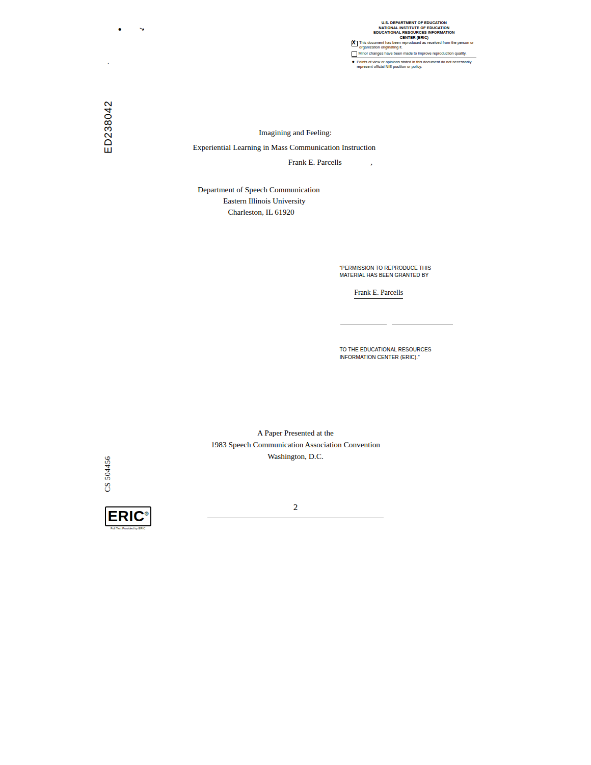● ↘ ·
ED238042
CS 504456
U.S. DEPARTMENT OF EDUCATION
NATIONAL INSTITUTE OF EDUCATION
EDUCATIONAL RESOURCES INFORMATION
CENTER (ERIC)
This document has been reproduced as received from the person or organization originating it.
Minor changes have been made to improve reproduction quality.
●
Points of view or opinions stated in this document do not necessarily represent official NIE position or policy.
Imagining and Feeling:
Experiential Learning in Mass Communication Instruction
Frank E. Parcells ,
Department of Speech Communication
Eastern Illinois University
Charleston, IL 61920
“PERMISSION TO REPRODUCE THIS
MATERIAL HAS BEEN GRANTED BY
Frank E. Parcells
TO THE EDUCATIONAL RESOURCES
INFORMATION CENTER (ERIC).”
A Paper Presented at the
1983 Speech Communication Association Convention
Washington, D.C.
ERIC®
Full Text Provided by ERIC
2